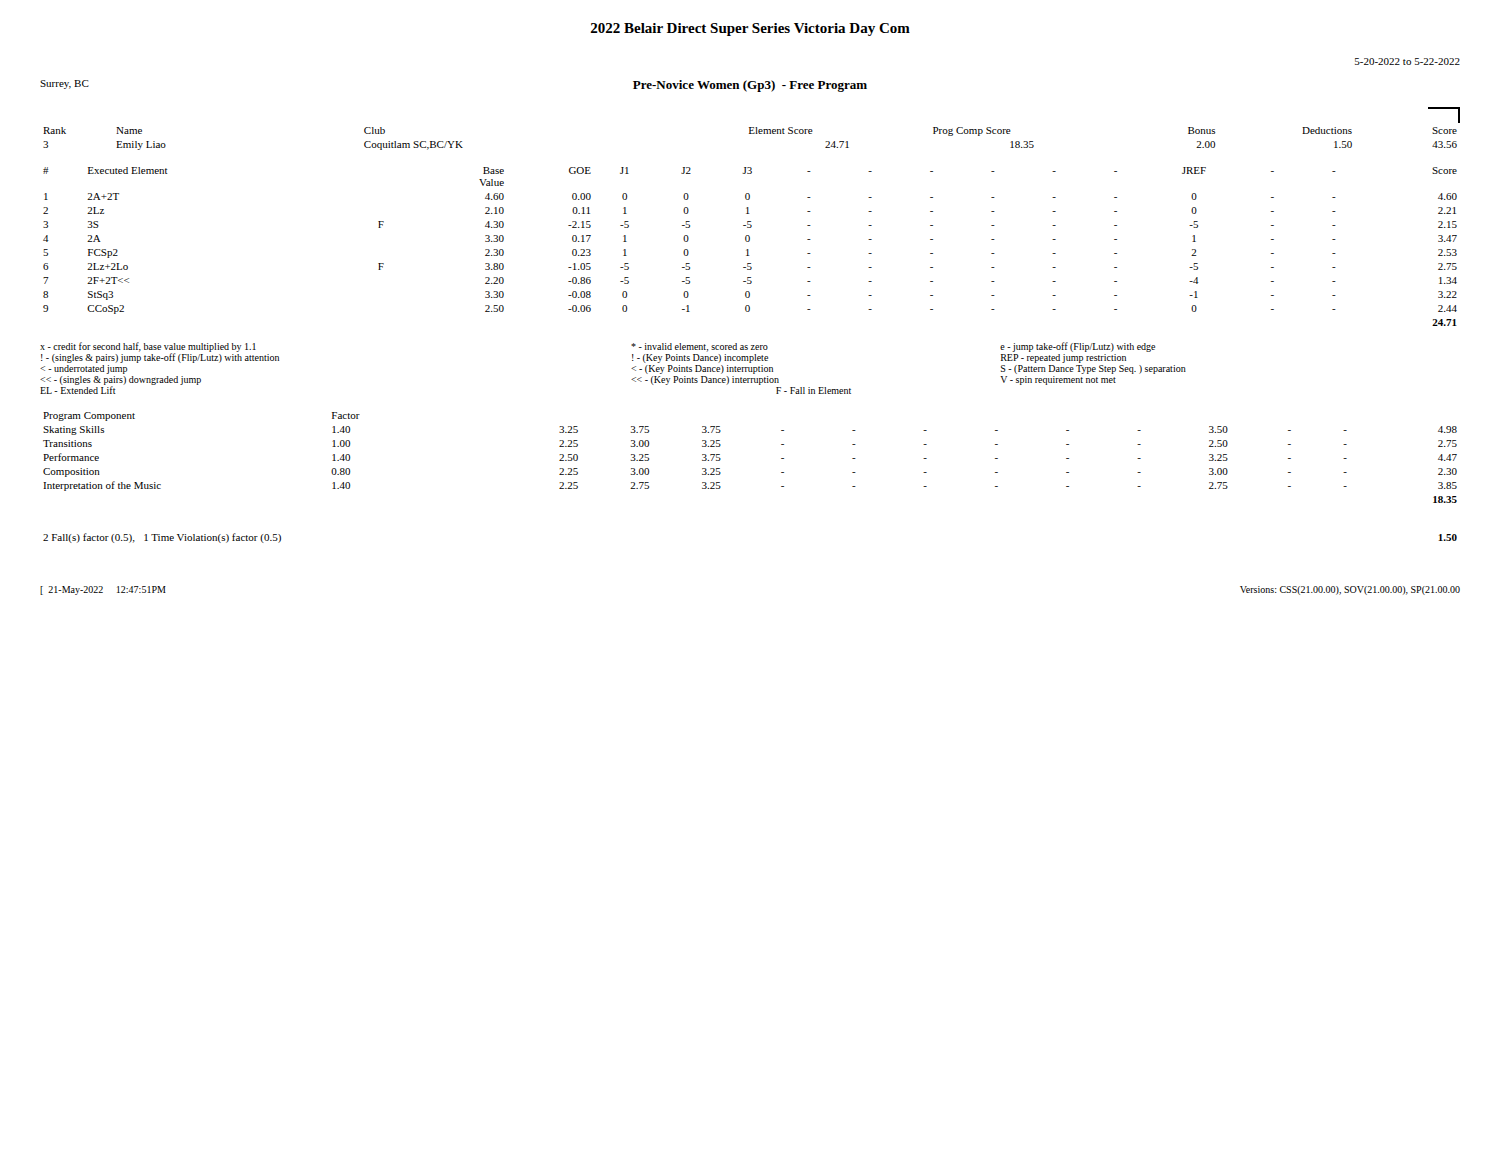2022 Belair Direct Super Series Victoria Day Com
5-20-2022 to 5-22-2022
Surrey, BC
Pre-Novice Women (Gp3) - Free Program
| Rank | Name | Club | | Element Score | Prog Comp Score | Bonus | Deductions | Score |
| 3 | Emily Liao | Coquitlam SC,BC/YK | 24.71 | 18.35 | 2.00 | 1.50 | 43.56 |
| # | Executed Element | | Base Value | GOE | J1 | J2 | J3 | - | - | - | - | - | - | JREF | - | - | Score |
| 1 | 2A+2T | | 4.60 | 0.00 | 0 | 0 | 0 | - | - | - | - | - | - | 0 | - | - | 4.60 |
| 2 | 2Lz | | 2.10 | 0.11 | 1 | 0 | 1 | - | - | - | - | - | - | 0 | - | - | 2.21 |
| 3 | 3S | F | 4.30 | -2.15 | -5 | -5 | -5 | - | - | - | - | - | - | -5 | - | - | 2.15 |
| 4 | 2A | | 3.30 | 0.17 | 1 | 0 | 0 | - | - | - | - | - | - | 1 | - | - | 3.47 |
| 5 | FCSp2 | | 2.30 | 0.23 | 1 | 0 | 1 | - | - | - | - | - | - | 2 | - | - | 2.53 |
| 6 | 2Lz+2Lo | F | 3.80 | -1.05 | -5 | -5 | -5 | - | - | - | - | - | - | -5 | - | - | 2.75 |
| 7 | 2F+2T<< | | 2.20 | -0.86 | -5 | -5 | -5 | - | - | - | - | - | - | -4 | - | - | 1.34 |
| 8 | StSq3 | | 3.30 | -0.08 | 0 | 0 | 0 | - | - | - | - | - | - | -1 | - | - | 3.22 |
| 9 | CCoSp2 | | 2.50 | -0.06 | 0 | -1 | 0 | - | - | - | - | - | - | 0 | - | - | 2.44 |
| | 24.71 |
| x - credit for second half, base value multiplied by 1.1 | * - invalid element, scored as zero | e - jump take-off (Flip/Lutz) with edge |
| ! - (singles & pairs) jump take-off (Flip/Lutz) with attention | ! - (Key Points Dance) incomplete | REP - repeated jump restriction |
| < - underrotated jump | < - (Key Points Dance) interruption | S - (Pattern Dance Type Step Seq. ) separation |
| << - (singles & pairs) downgraded jump | << - (Key Points Dance) interruption | V - spin requirement not met |
| EL - Extended Lift | F - Fall in Element | |
| Program Component | Factor | | | | | | | | | | | | | | |
| Skating Skills | 1.40 | | 3.25 | 3.75 | 3.75 | - | - | - | - | - | - | 3.50 | - | - | 4.98 |
| Transitions | 1.00 | | 2.25 | 3.00 | 3.25 | - | - | - | - | - | - | 2.50 | - | - | 2.75 |
| Performance | 1.40 | | 2.50 | 3.25 | 3.75 | - | - | - | - | - | - | 3.25 | - | - | 4.47 |
| Composition | 0.80 | | 2.25 | 3.00 | 3.25 | - | - | - | - | - | - | 3.00 | - | - | 2.30 |
| Interpretation of the Music | 1.40 | | 2.25 | 2.75 | 3.25 | - | - | - | - | - | - | 2.75 | - | - | 3.85 |
| | 18.35 |
| 2 Fall(s) factor (0.5), 1 Time Violation(s) factor (0.5) | | 1.50 |
[ 21-May-2022 12:47:51PM
Versions: CSS(21.00.00), SOV(21.00.00), SP(21.00.00